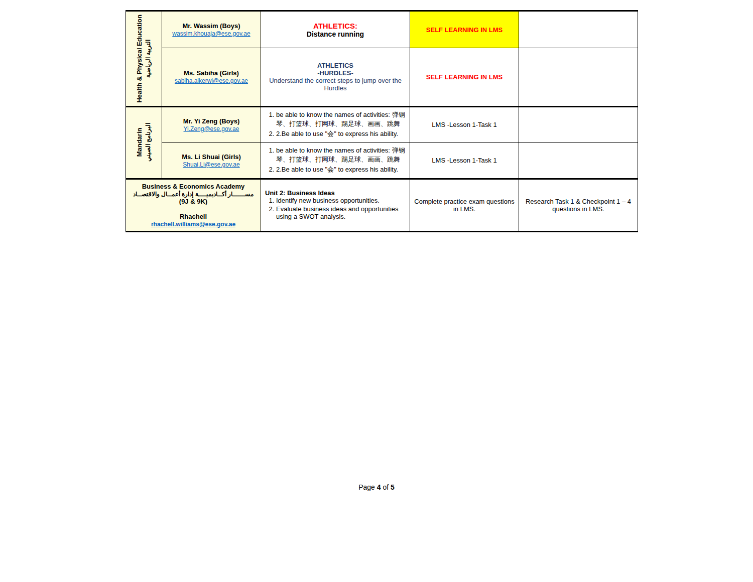| Health & Physical Education التربية الرياضية | Mr. Wassim (Boys) wassim.khouaja@ese.gov.ae | ATHLETICS: Distance running | SELF LEARNING IN LMS | |
| Ms. Sabiha (Girls) sabiha.alkerwi@ese.gov.ae | ATHLETICS -HURDLES- Understand the correct steps to jump over the Hurdles | SELF LEARNING IN LMS | |
| Mandarin البرنامج الصيني | Mr. Yi Zeng (Boys) Yi.Zeng@ese.gov.ae | be able to know the names of activities: 弹钢琴、打篮球、打网球、踢足球、画画、跳舞 2.Be able to use "会" to express his ability. | LMS -Lesson 1-Task 1 | |
| Ms. Li Shuai (Girls) Shuai.Li@ese.gov.ae | be able to know the names of activities: 弹钢琴、打篮球、打网球、踢足球、画画、跳舞 2.Be able to use "会" to express his ability. | LMS -Lesson 1-Task 1 | |
| Business & Economics Academy مســــــار أكــاديميــــة إدارة أعمــال والاقتصــاد (9J & 9K) Rhachell rhachell.williams@ese.gov.ae | Unit 2: Business Ideas Identify new business opportunities. Evaluate business ideas and opportunities using a SWOT analysis. | Complete practice exam questions in LMS. | Research Task 1 & Checkpoint 1 – 4 questions in LMS. |
Page 4 of 5